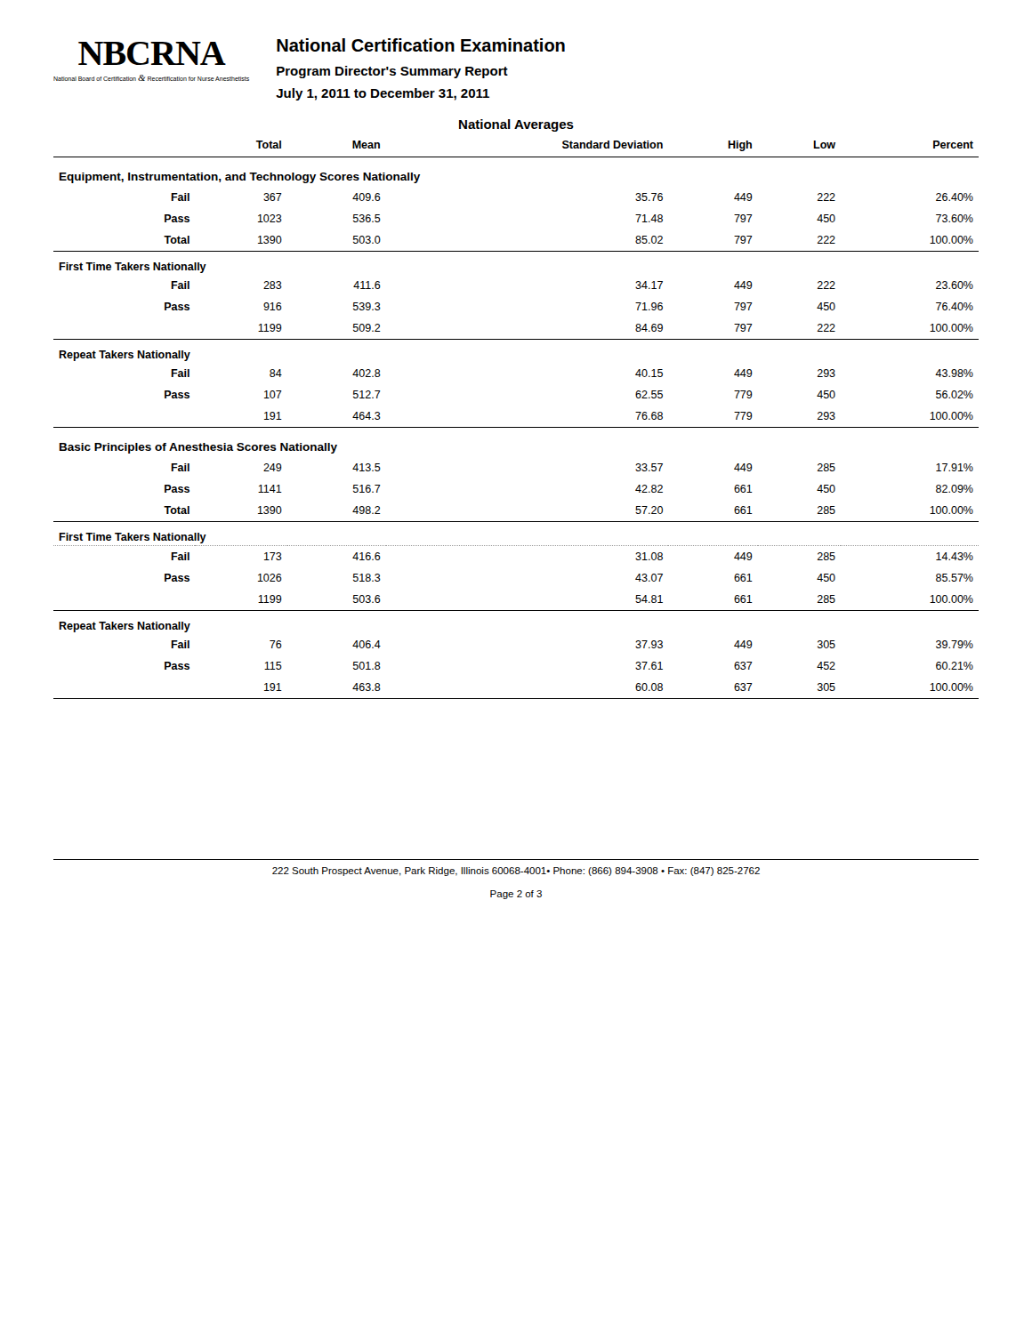NBCRNA
National Board of Certification & Recertification for Nurse Anesthetists
National Certification Examination
Program Director's Summary Report
July 1, 2011 to December 31, 2011
National Averages
| | Total | Mean | Standard Deviation | High | Low | Percent |
| --- | --- | --- | --- | --- | --- | --- |
| Equipment, Instrumentation, and Technology Scores Nationally |
| Fail | 367 | 409.6 | 35.76 | 449 | 222 | 26.40% |
| Pass | 1023 | 536.5 | 71.48 | 797 | 450 | 73.60% |
| Total | 1390 | 503.0 | 85.02 | 797 | 222 | 100.00% |
| First Time Takers Nationally |
| Fail | 283 | 411.6 | 34.17 | 449 | 222 | 23.60% |
| Pass | 916 | 539.3 | 71.96 | 797 | 450 | 76.40% |
| | 1199 | 509.2 | 84.69 | 797 | 222 | 100.00% |
| Repeat Takers Nationally |
| Fail | 84 | 402.8 | 40.15 | 449 | 293 | 43.98% |
| Pass | 107 | 512.7 | 62.55 | 779 | 450 | 56.02% |
| | 191 | 464.3 | 76.68 | 779 | 293 | 100.00% |
| Basic Principles of Anesthesia Scores Nationally |
| Fail | 249 | 413.5 | 33.57 | 449 | 285 | 17.91% |
| Pass | 1141 | 516.7 | 42.82 | 661 | 450 | 82.09% |
| Total | 1390 | 498.2 | 57.20 | 661 | 285 | 100.00% |
| First Time Takers Nationally |
| Fail | 173 | 416.6 | 31.08 | 449 | 285 | 14.43% |
| Pass | 1026 | 518.3 | 43.07 | 661 | 450 | 85.57% |
| | 1199 | 503.6 | 54.81 | 661 | 285 | 100.00% |
| Repeat Takers Nationally |
| Fail | 76 | 406.4 | 37.93 | 449 | 305 | 39.79% |
| Pass | 115 | 501.8 | 37.61 | 637 | 452 | 60.21% |
| | 191 | 463.8 | 60.08 | 637 | 305 | 100.00% |
222 South Prospect Avenue, Park Ridge, Illinois 60068-4001• Phone: (866) 894-3908 • Fax: (847) 825-2762
Page 2 of 3